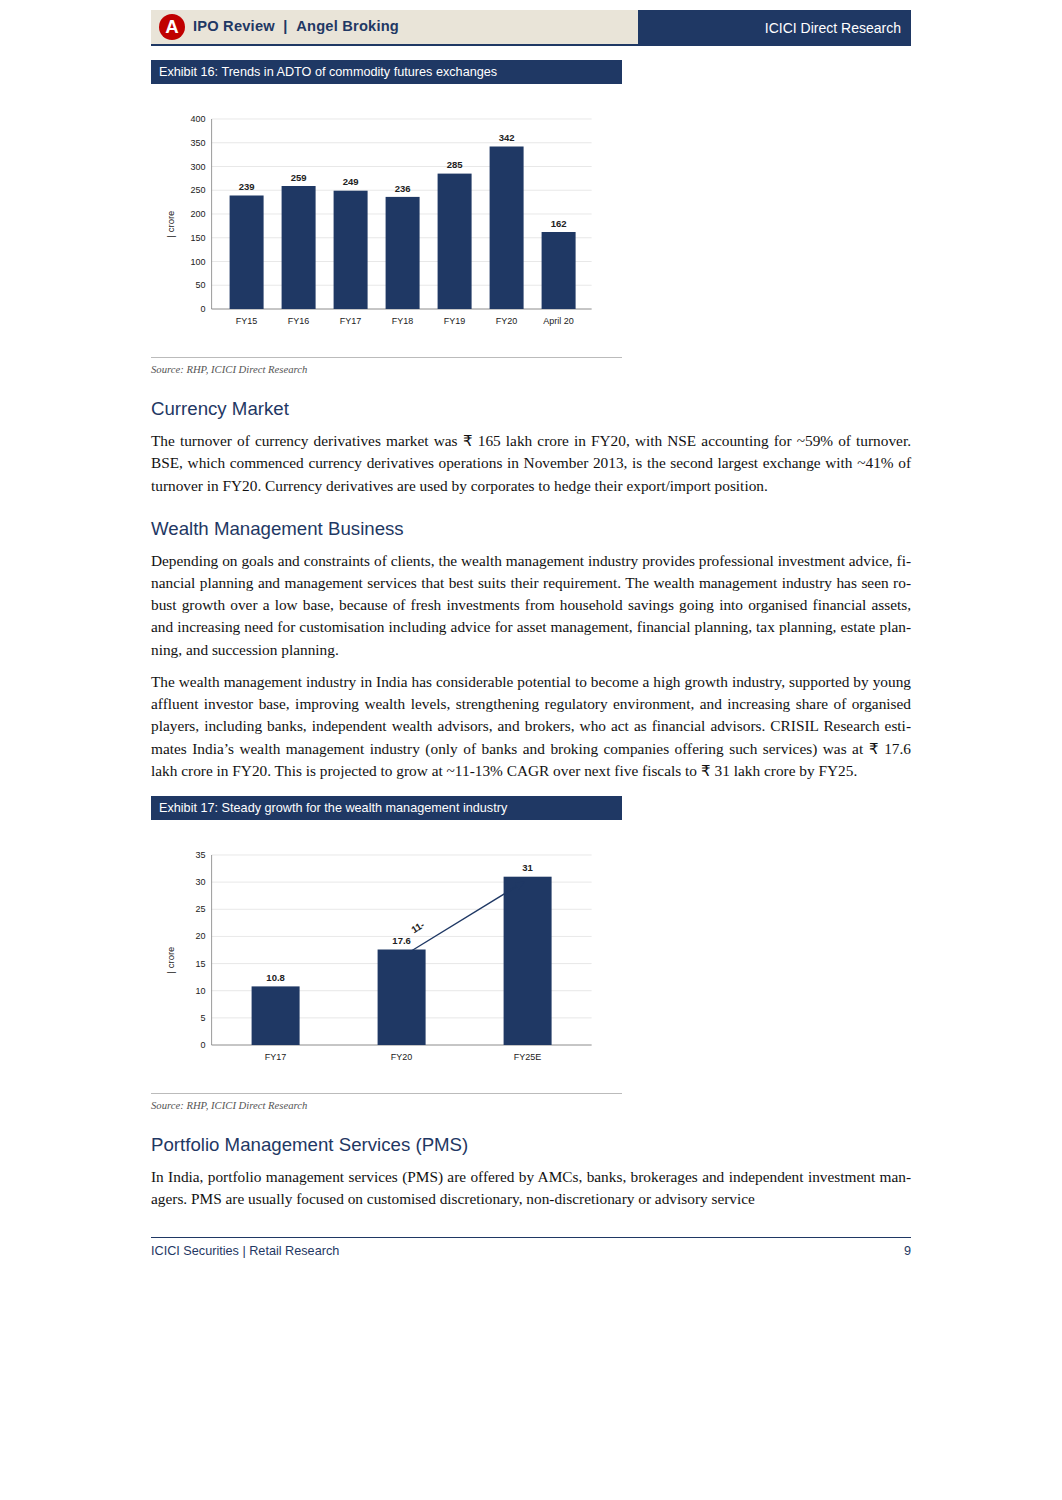A
IPO Review | Angel Broking
ICICI Direct Research
Exhibit 16: Trends in ADTO of commodity futures exchanges
0 50 100 150 200 250 300 350 400 | crore 239 259 249 236 285 342 162 FY15 FY16 FY17 FY18 FY19 FY20 April 20
Source: RHP, ICICI Direct Research
Currency Market
The turnover of currency derivatives market was ₹ 165 lakh crore in FY20, with NSE accounting for ~59% of turnover. BSE, which commenced currency derivatives operations in November 2013, is the second largest exchange with ~41% of turnover in FY20. Currency derivatives are used by corporates to hedge their export/import position.
Wealth Management Business
Depending on goals and constraints of clients, the wealth management industry provides professional investment advice, financial planning and management services that best suits their requirement. The wealth management industry has seen robust growth over a low base, because of fresh investments from household savings going into organised financial assets, and increasing need for customisation including advice for asset management, financial planning, tax planning, estate planning, and succession planning.
The wealth management industry in India has considerable potential to become a high growth industry, supported by young affluent investor base, improving wealth levels, strengthening regulatory environment, and increasing share of organised players, including banks, independent wealth advisors, and brokers, who act as financial advisors. CRISIL Research estimates India’s wealth management industry (only of banks and broking companies offering such services) was at ₹ 17.6 lakh crore in FY20. This is projected to grow at ~11-13% CAGR over next five fiscals to ₹ 31 lakh crore by FY25.
Exhibit 17: Steady growth for the wealth management industry
0 5 10 15 20 25 30 35 | crore 10.8 17.6 31 11- FY17 FY20 FY25E
Source: RHP, ICICI Direct Research
Portfolio Management Services (PMS)
In India, portfolio management services (PMS) are offered by AMCs, banks, brokerages and independent investment managers. PMS are usually focused on customised discretionary, non-discretionary or advisory service
ICICI Securities | Retail Research
9